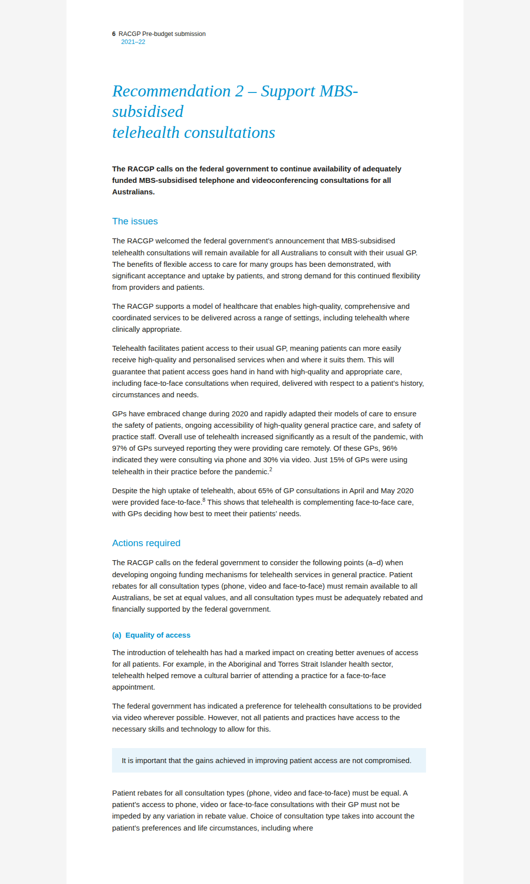6 RACGP Pre-budget submission 2021–22
Recommendation 2 – Support MBS-subsidised
telehealth consultations
The RACGP calls on the federal government to continue availability of adequately funded MBS-subsidised telephone and videoconferencing consultations for all Australians.
The issues
The RACGP welcomed the federal government’s announcement that MBS-subsidised telehealth consultations will remain available for all Australians to consult with their usual GP. The benefits of flexible access to care for many groups has been demonstrated, with significant acceptance and uptake by patients, and strong demand for this continued flexibility from providers and patients.
The RACGP supports a model of healthcare that enables high-quality, comprehensive and coordinated services to be delivered across a range of settings, including telehealth where clinically appropriate.
Telehealth facilitates patient access to their usual GP, meaning patients can more easily receive high-quality and personalised services when and where it suits them. This will guarantee that patient access goes hand in hand with high-quality and appropriate care, including face-to-face consultations when required, delivered with respect to a patient’s history, circumstances and needs.
GPs have embraced change during 2020 and rapidly adapted their models of care to ensure the safety of patients, ongoing accessibility of high-quality general practice care, and safety of practice staff. Overall use of telehealth increased significantly as a result of the pandemic, with 97% of GPs surveyed reporting they were providing care remotely. Of these GPs, 96% indicated they were consulting via phone and 30% via video. Just 15% of GPs were using telehealth in their practice before the pandemic.2
Despite the high uptake of telehealth, about 65% of GP consultations in April and May 2020 were provided face-to-face.8 This shows that telehealth is complementing face-to-face care, with GPs deciding how best to meet their patients’ needs.
Actions required
The RACGP calls on the federal government to consider the following points (a–d) when developing ongoing funding mechanisms for telehealth services in general practice. Patient rebates for all consultation types (phone, video and face-to-face) must remain available to all Australians, be set at equal values, and all consultation types must be adequately rebated and financially supported by the federal government.
(a) Equality of access
The introduction of telehealth has had a marked impact on creating better avenues of access for all patients. For example, in the Aboriginal and Torres Strait Islander health sector, telehealth helped remove a cultural barrier of attending a practice for a face-to-face appointment.
The federal government has indicated a preference for telehealth consultations to be provided via video wherever possible. However, not all patients and practices have access to the necessary skills and technology to allow for this.
It is important that the gains achieved in improving patient access are not compromised.
Patient rebates for all consultation types (phone, video and face-to-face) must be equal. A patient’s access to phone, video or face-to-face consultations with their GP must not be impeded by any variation in rebate value. Choice of consultation type takes into account the patient’s preferences and life circumstances, including where